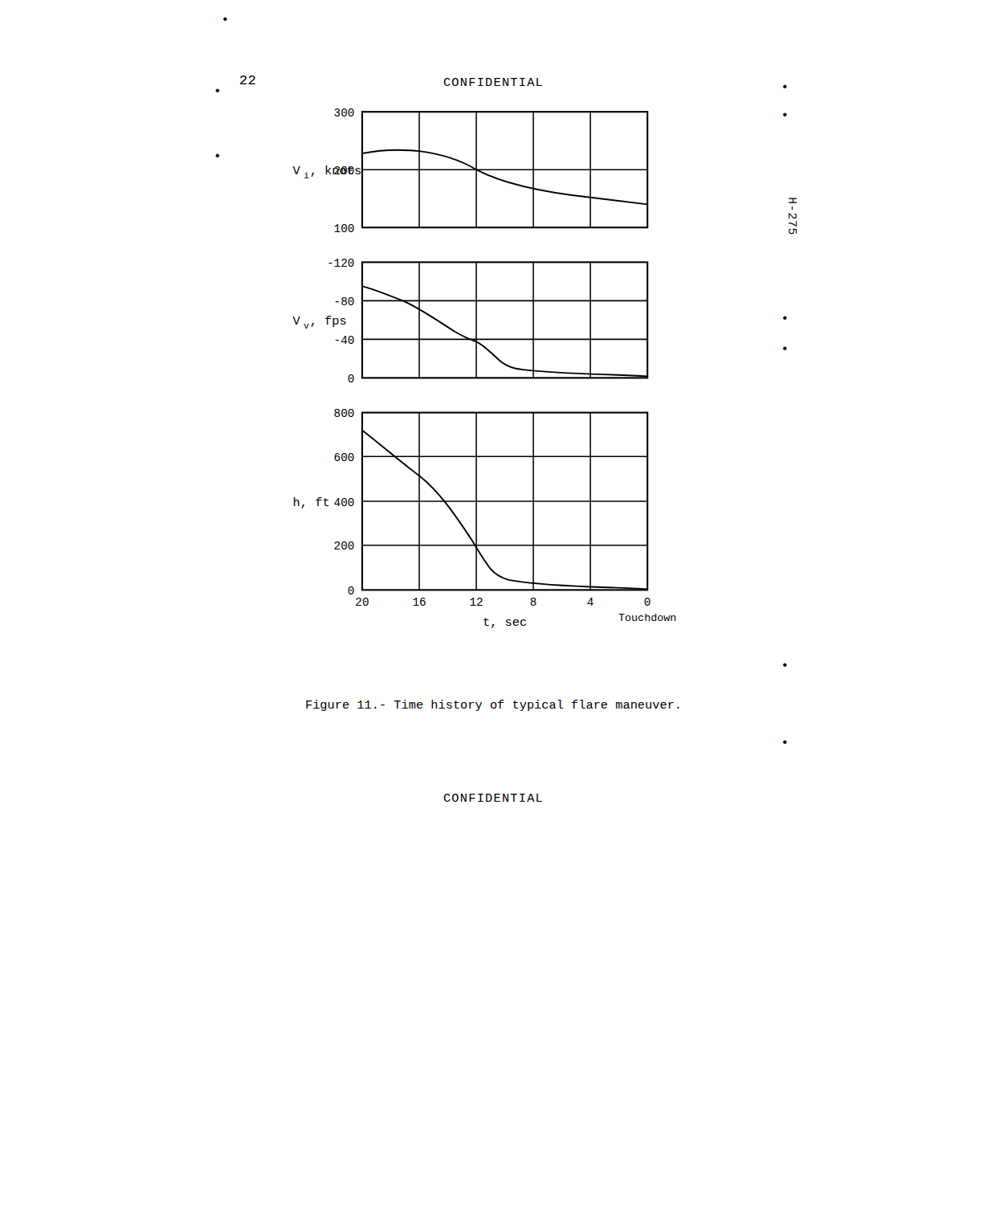•
•
•
•
•
•
•
•
•
22
CONFIDENTIAL
H-275
300 200 100 V i , knots -120 -80 -40 0 V v , fps 800 600 400 200 0 h, ft 20 16 12 8 4 0 t, sec Touchdown
Figure 11.- Time history of typical flare maneuver.
CONFIDENTIAL